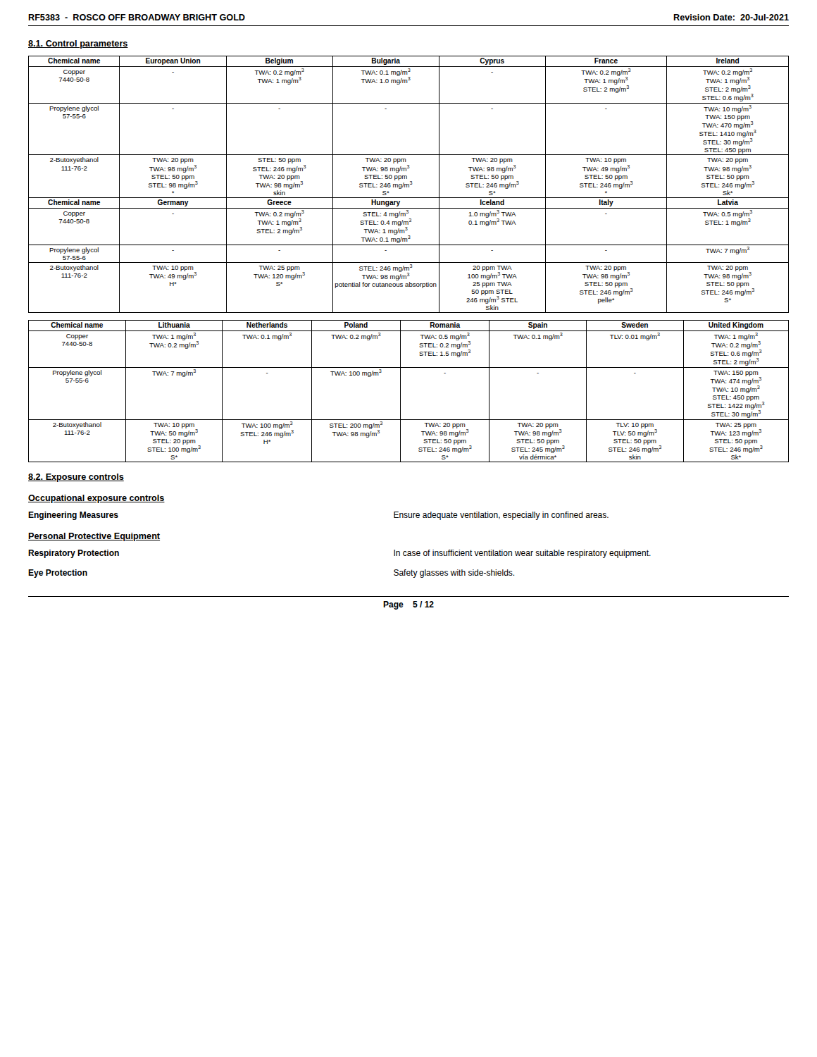RF5383 - ROSCO OFF BROADWAY BRIGHT GOLD
Revision Date: 20-Jul-2021
8.1. Control parameters
| Chemical name | European Union | Belgium | Bulgaria | Cyprus | France | Ireland |
| --- | --- | --- | --- | --- | --- | --- |
| Copper 7440-50-8 | - | TWA: 0.2 mg/m 3 TWA: 1 mg/m 3 | TWA: 0.1 mg/m 3 TWA: 1.0 mg/m 3 | - | TWA: 0.2 mg/m 3 TWA: 1 mg/m 3 STEL: 2 mg/m 3 | TWA: 0.2 mg/m 3 TWA: 1 mg/m 3 STEL: 2 mg/m 3 STEL: 0.6 mg/m 3 |
| Propylene glycol 57-55-6 | - | - | - | - | - | TWA: 10 mg/m 3 TWA: 150 ppm TWA: 470 mg/m 3 STEL: 1410 mg/m 3 STEL: 30 mg/m 3 STEL: 450 ppm |
| 2-Butoxyethanol 111-76-2 | TWA: 20 ppm TWA: 98 mg/m 3 STEL: 50 ppm STEL: 98 mg/m 3 * | STEL: 50 ppm STEL: 246 mg/m 3 TWA: 20 ppm TWA: 98 mg/m 3 skin | TWA: 20 ppm TWA: 98 mg/m 3 STEL: 50 ppm STEL: 246 mg/m 3 S* | TWA: 20 ppm TWA: 98 mg/m 3 STEL: 50 ppm STEL: 246 mg/m 3 S* | TWA: 10 ppm TWA: 49 mg/m 3 STEL: 50 ppm STEL: 246 mg/m 3 * | TWA: 20 ppm TWA: 98 mg/m 3 STEL: 50 ppm STEL: 246 mg/m 3 Sk* |
| Chemical name | Germany | Greece | Hungary | Iceland | Italy | Latvia |
| Copper 7440-50-8 | - | TWA: 0.2 mg/m 3 TWA: 1 mg/m 3 STEL: 2 mg/m 3 | STEL: 4 mg/m 3 STEL: 0.4 mg/m 3 TWA: 1 mg/m 3 TWA: 0.1 mg/m 3 | 1.0 mg/m 3 TWA 0.1 mg/m 3 TWA | - | TWA: 0.5 mg/m 3 STEL: 1 mg/m 3 |
| Propylene glycol 57-55-6 | - | - | - | - | - | TWA: 7 mg/m 3 |
| 2-Butoxyethanol 111-76-2 | TWA: 10 ppm TWA: 49 mg/m 3 H* | TWA: 25 ppm TWA: 120 mg/m 3 S* | STEL: 246 mg/m 3 TWA: 98 mg/m 3 potential for cutaneous absorption | 20 ppm TWA 100 mg/m 3 TWA 25 ppm TWA 50 ppm STEL 246 mg/m 3 STEL Skin | TWA: 20 ppm TWA: 98 mg/m 3 STEL: 50 ppm STEL: 246 mg/m 3 pelle* | TWA: 20 ppm TWA: 98 mg/m 3 STEL: 50 ppm STEL: 246 mg/m 3 S* |
| Chemical name | Lithuania | Netherlands | Poland | Romania | Spain | Sweden | United Kingdom |
| --- | --- | --- | --- | --- | --- | --- | --- |
| Copper 7440-50-8 | TWA: 1 mg/m 3 TWA: 0.2 mg/m 3 | TWA: 0.1 mg/m 3 | TWA: 0.2 mg/m 3 | TWA: 0.5 mg/m 3 STEL: 0.2 mg/m 3 STEL: 1.5 mg/m 3 | TWA: 0.1 mg/m 3 | TLV: 0.01 mg/m 3 | TWA: 1 mg/m 3 TWA: 0.2 mg/m 3 STEL: 0.6 mg/m 3 STEL: 2 mg/m 3 |
| Propylene glycol 57-55-6 | TWA: 7 mg/m 3 | - | TWA: 100 mg/m 3 | - | - | - | TWA: 150 ppm TWA: 474 mg/m 3 TWA: 10 mg/m 3 STEL: 450 ppm STEL: 1422 mg/m 3 STEL: 30 mg/m 3 |
| 2-Butoxyethanol 111-76-2 | TWA: 10 ppm TWA: 50 mg/m 3 STEL: 20 ppm STEL: 100 mg/m 3 S* | TWA: 100 mg/m 3 STEL: 246 mg/m 3 H* | STEL: 200 mg/m 3 TWA: 98 mg/m 3 | TWA: 20 ppm TWA: 98 mg/m 3 STEL: 50 ppm STEL: 246 mg/m 3 S* | TWA: 20 ppm TWA: 98 mg/m 3 STEL: 50 ppm STEL: 245 mg/m 3 vía dérmica* | TLV: 10 ppm TLV: 50 mg/m 3 STEL: 50 ppm STEL: 246 mg/m 3 skin | TWA: 25 ppm TWA: 123 mg/m 3 STEL: 50 ppm STEL: 246 mg/m 3 Sk* |
8.2. Exposure controls
Occupational exposure controls
Engineering Measures
Ensure adequate ventilation, especially in confined areas.
Personal Protective Equipment
Respiratory Protection
In case of insufficient ventilation wear suitable respiratory equipment.
Eye Protection
Safety glasses with side-shields.
Page 5 / 12